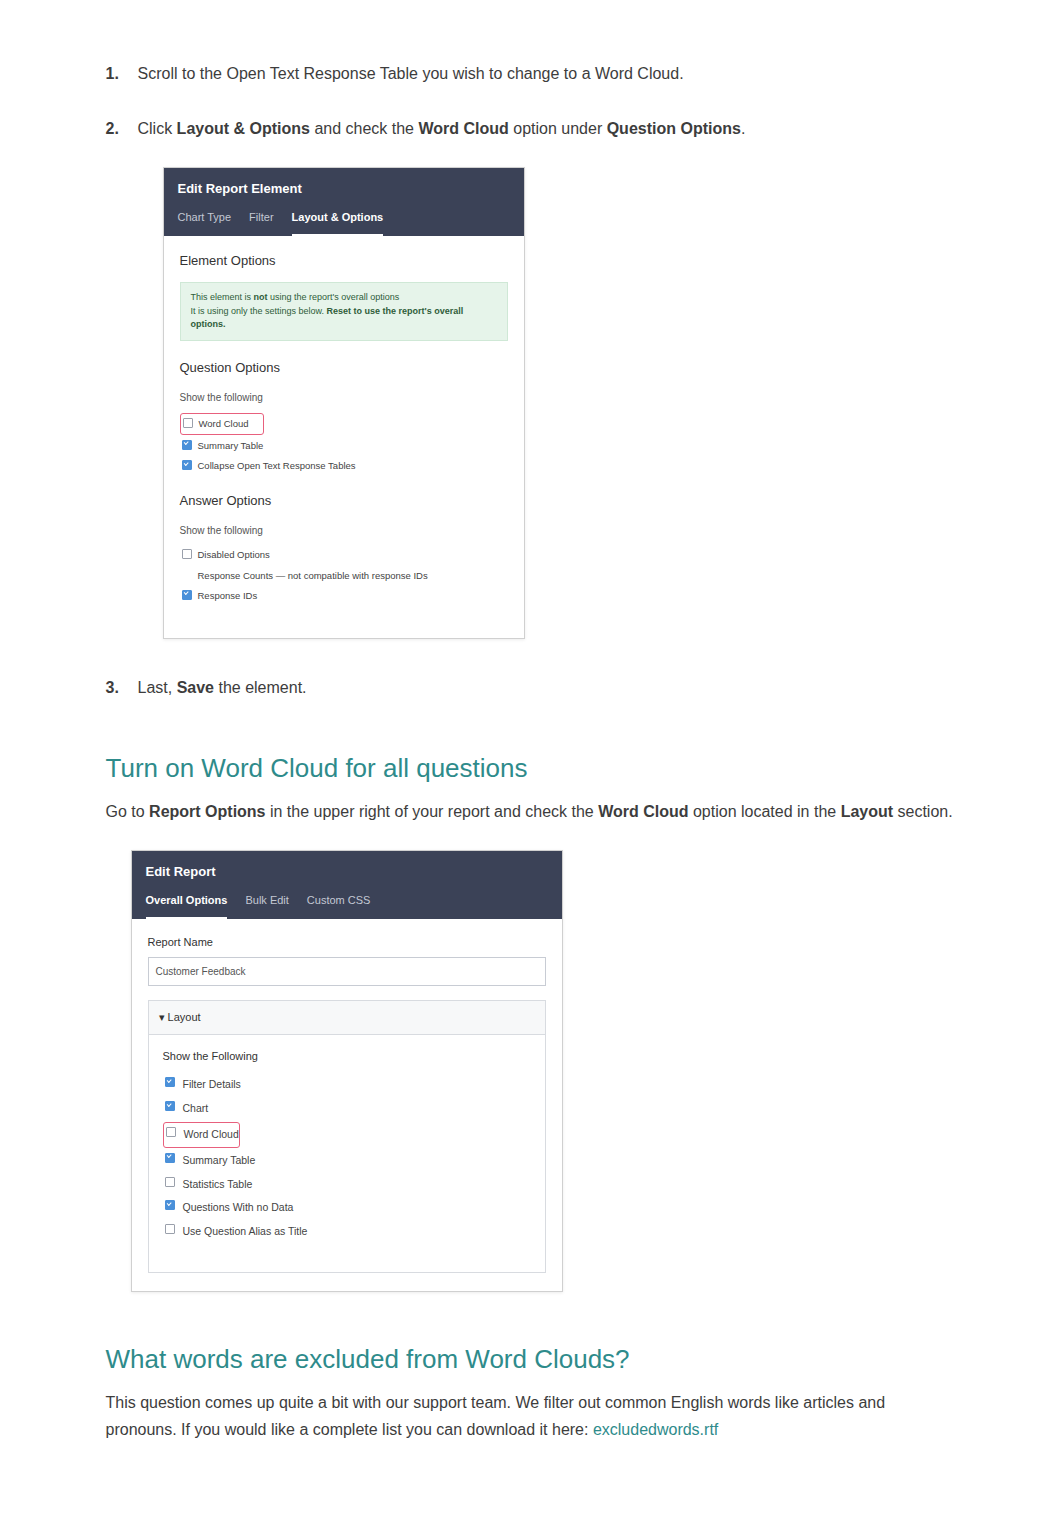Scroll to the Open Text Response Table you wish to change to a Word Cloud.
Click Layout & Options and check the Word Cloud option under Question Options.
Edit Report Element
Chart Type Filter Layout & Options
Element Options
This element is not using the report's overall options
It is using only the settings below. Reset to use the report's overall options.
Question Options
Show the following
Word Cloud
Summary Table
Collapse Open Text Response Tables
Answer Options
Show the following
Disabled Options
Response Counts — not compatible with response IDs
Response IDs
Last, Save the element.
Turn on Word Cloud for all questions
Go to Report Options in the upper right of your report and check the Word Cloud option located in the Layout section.
Edit Report
Overall Options Bulk Edit Custom CSS
Report Name
Customer Feedback
▾ Layout
Show the Following
Filter Details
Chart
Word Cloud
Summary Table
Statistics Table
Questions With no Data
Use Question Alias as Title
What words are excluded from Word Clouds?
This question comes up quite a bit with our support team. We filter out common English words like articles and pronouns. If you would like a complete list you can download it here: excludedwords.rtf